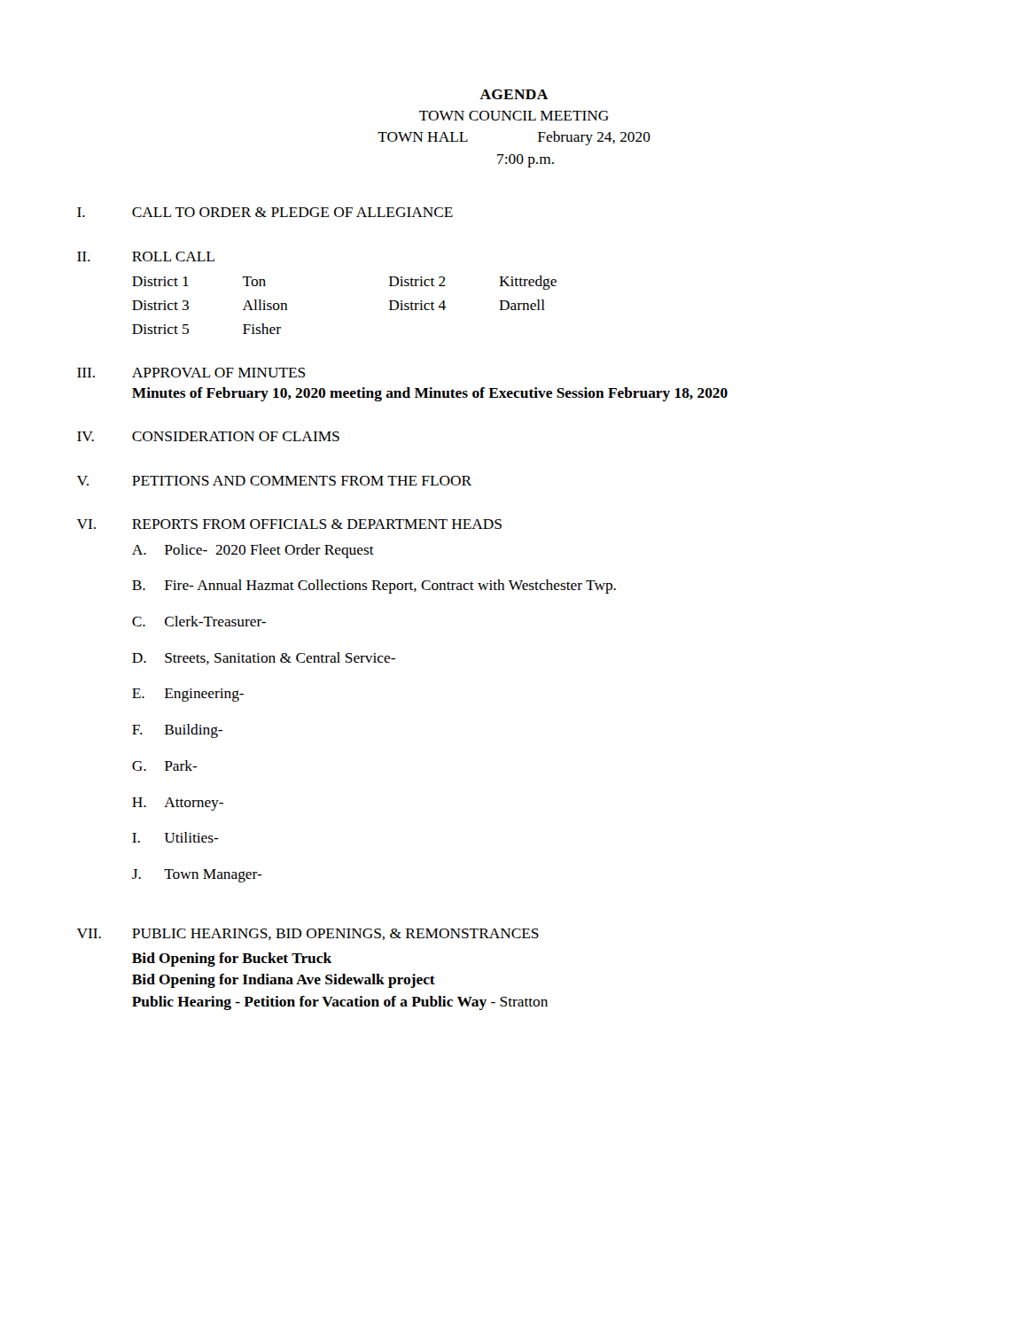AGENDA
TOWN COUNCIL MEETING
TOWN HALL February 24, 2020
7:00 p.m.
I. CALL TO ORDER & PLEDGE OF ALLEGIANCE
II. ROLL CALL
District 1 Ton District 2 Kittredge District 3 Allison District 4 Darnell District 5 Fisher
III. APPROVAL OF MINUTES
Minutes of February 10, 2020 meeting and Minutes of Executive Session February 18, 2020
IV. CONSIDERATION OF CLAIMS
V. PETITIONS AND COMMENTS FROM THE FLOOR
VI. REPORTS FROM OFFICIALS & DEPARTMENT HEADS
A. Police- 2020 Fleet Order Request
B. Fire- Annual Hazmat Collections Report, Contract with Westchester Twp.
C. Clerk-Treasurer-
D. Streets, Sanitation & Central Service-
E. Engineering-
F. Building-
G. Park-
H. Attorney-
I. Utilities-
J. Town Manager-
VII. PUBLIC HEARINGS, BID OPENINGS, & REMONSTRANCES
Bid Opening for Bucket Truck
Bid Opening for Indiana Ave Sidewalk project
Public Hearing - Petition for Vacation of a Public Way - Stratton